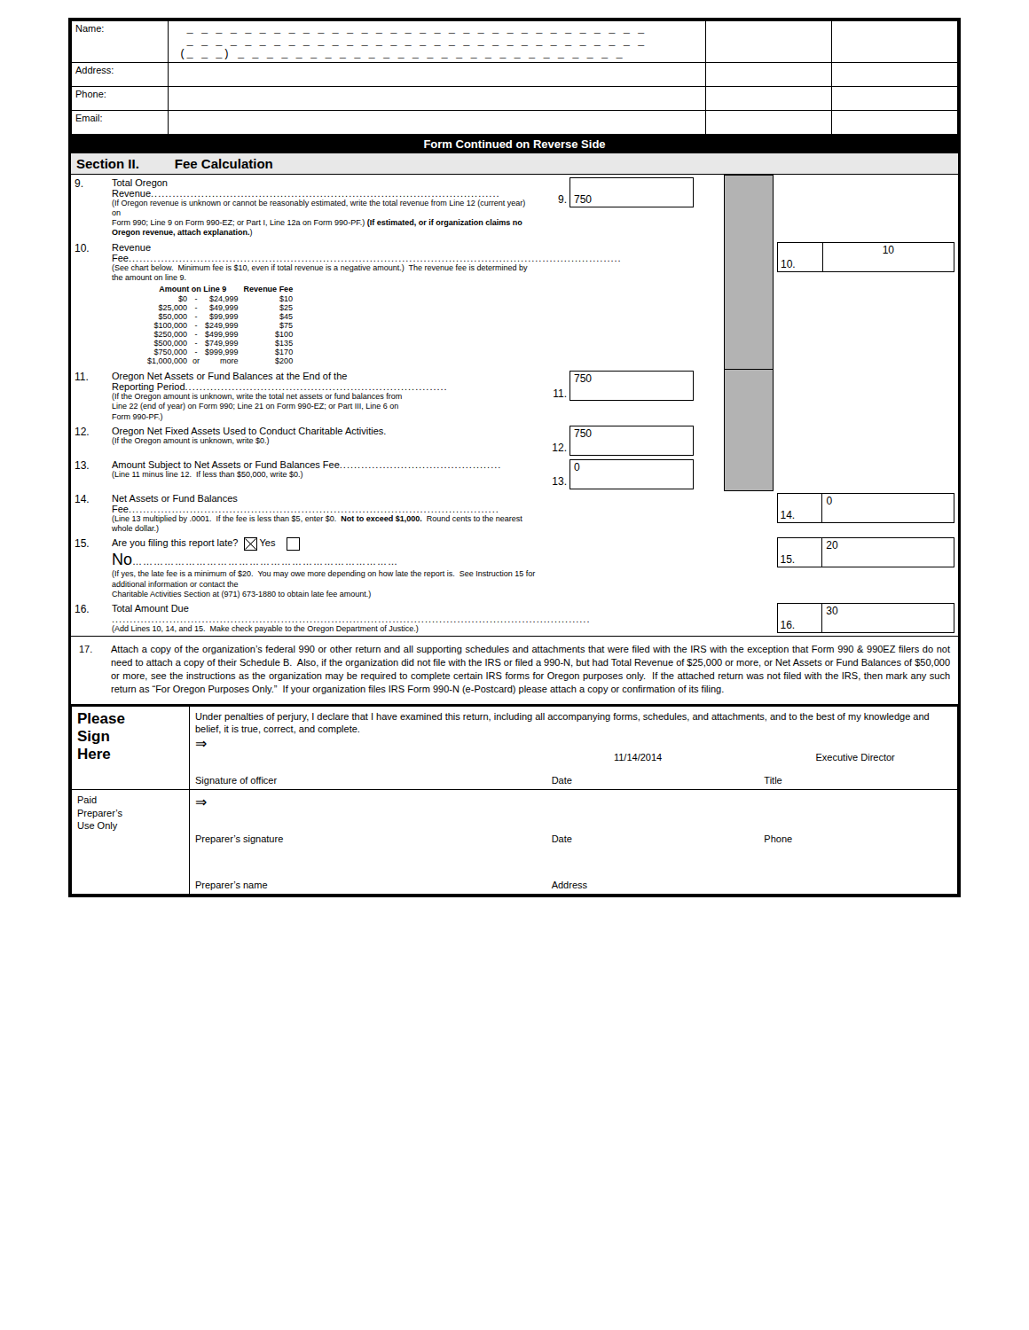| Name: | _ _ _ _ _ _ _ _ _ _ _ _ _ _ _ _ _ _ _ _ _ _ _ _ _ _ _ _ _ _ _ _ _ _ _ _ _ _ _ _ _ _ _ _ _ _ _ _ _ _ _ _ _ _ _ _ _ _ _ _ _ _ _ _ (_ _ _) _ _ _ _ _ _ _ _ _ _ _ _ _ _ _ _ _ _ _ _ _ _ _ _ _ _ _ | | |
| Address: | | | |
| Phone: | | | |
| Email: | | | |
Form Continued on Reverse Side
Section II. Fee Calculation
| 9. | Total Oregon Revenue ................................................................................................. (If Oregon revenue is unknown or cannot be reasonably estimated, write the total revenue from Line 12 (current year) on Form 990; Line 9 on Form 990-EZ; or Part I, Line 12a on Form 990-PF.) (If estimated, or if organization claims no Oregon revenue, attach explanation. ) | / 9. / 750 / | | |
| 10. | Revenue Fee ......................................................................................................................................... (See chart below. Minimum fee is $10, even if total revenue is a negative amount.) The revenue fee is determined by the amount on line 9. / Amount on Line 9 / Revenue Fee / / --- / --- / / $0 / - / $24,999 / $10 / / $25,000 / - / $49,999 / $25 / / $50,000 / - / $99,999 / $45 / / $100,000 / - / $249,999 / $75 / / $250,000 / - / $499,999 / $100 / / $500,000 / - / $749,999 / $135 / / $750,000 / - / $999,999 / $170 / / $1,000,000 / or / more / $200 / | | / 10. / 10 / |
| 11. | Oregon Net Assets or Fund Balances at the End of the Reporting Period ......................................................................... (If the Oregon amount is unknown, write the total net assets or fund balances from Line 22 (end of year) on Form 990; Line 21 on Form 990-EZ; or Part III, Line 6 on Form 990-PF.) | / 11. / 750 / | | |
| 12. | Oregon Net Fixed Assets Used to Conduct Charitable Activities. (If the Oregon amount is unknown, write $0.) | / 12. / 750 / | |
| 13. | Amount Subject to Net Assets or Fund Balances Fee ............................................. (Line 11 minus line 12. If less than $50,000, write $0.) | / 13. / 0 / | |
| 14. | Net Assets or Fund Balances Fee ....................................................................................................... (Line 13 multiplied by .0001. If the fee is less than $5, enter $0. Not to exceed $1,000. Round cents to the nearest whole dollar.) | | | / 14. / 0 / |
| 15. | Are you filing this report late? Yes No ………………………………………………………………… (If yes, the late fee is a minimum of $20. You may owe more depending on how late the report is. See Instruction 15 for additional information or contact the Charitable Activities Section at (971) 673-1880 to obtain late fee amount.) | | | / 15. / 20 / |
| 16. | Total Amount Due ..................................................................................................................................... (Add Lines 10, 14, and 15. Make check payable to the Oregon Department of Justice.) | | | / 16. / 30 / |
| 17. | Attach a copy of the organization’s federal 990 or other return and all supporting schedules and attachments that were filed with the IRS with the exception that Form 990 & 990EZ filers do not need to attach a copy of their Schedule B. Also, if the organization did not file with the IRS or filed a 990-N, but had Total Revenue of $25,000 or more, or Net Assets or Fund Balances of $50,000 or more, see the instructions as the organization may be required to complete certain IRS forms for Oregon purposes only. If the attached return was not filed with the IRS, then mark any such return as “For Oregon Purposes Only.” If your organization files IRS Form 990-N (e-Postcard) please attach a copy or confirmation of its filing. |
| Please Sign Here | Under penalties of perjury, I declare that I have examined this return, including all accompanying forms, schedules, and attachments, and to the best of my knowledge and belief, it is true, correct, and complete. ⇒ / / / 11/14/2014 / / Executive Director / / Signature of officer / / Date / / Title / |
| Paid Preparer’s Use Only | ⇒ / Preparer’s signature / / Date / / Phone / / Preparer’s name / / Address / / / |